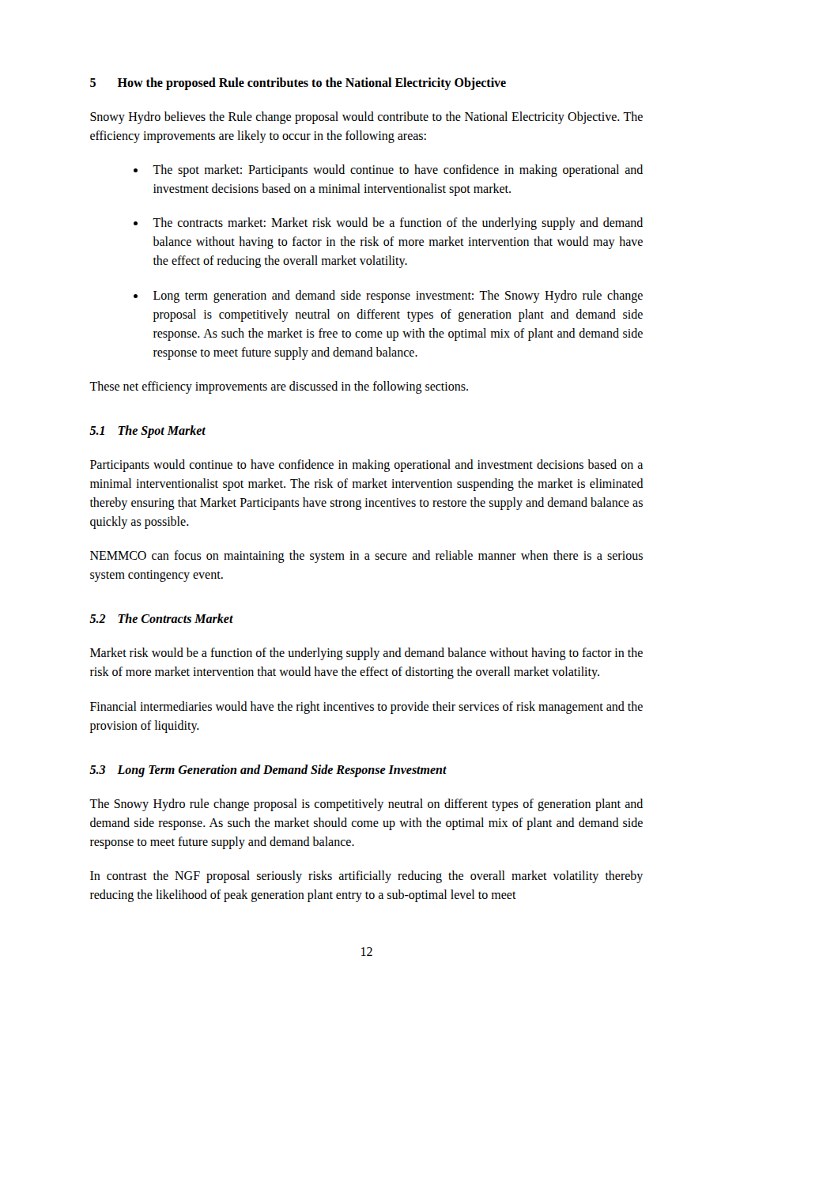5 How the proposed Rule contributes to the National Electricity Objective
Snowy Hydro believes the Rule change proposal would contribute to the National Electricity Objective. The efficiency improvements are likely to occur in the following areas:
The spot market: Participants would continue to have confidence in making operational and investment decisions based on a minimal interventionalist spot market.
The contracts market: Market risk would be a function of the underlying supply and demand balance without having to factor in the risk of more market intervention that would may have the effect of reducing the overall market volatility.
Long term generation and demand side response investment: The Snowy Hydro rule change proposal is competitively neutral on different types of generation plant and demand side response. As such the market is free to come up with the optimal mix of plant and demand side response to meet future supply and demand balance.
These net efficiency improvements are discussed in the following sections.
5.1 The Spot Market
Participants would continue to have confidence in making operational and investment decisions based on a minimal interventionalist spot market. The risk of market intervention suspending the market is eliminated thereby ensuring that Market Participants have strong incentives to restore the supply and demand balance as quickly as possible.
NEMMCO can focus on maintaining the system in a secure and reliable manner when there is a serious system contingency event.
5.2 The Contracts Market
Market risk would be a function of the underlying supply and demand balance without having to factor in the risk of more market intervention that would have the effect of distorting the overall market volatility.
Financial intermediaries would have the right incentives to provide their services of risk management and the provision of liquidity.
5.3 Long Term Generation and Demand Side Response Investment
The Snowy Hydro rule change proposal is competitively neutral on different types of generation plant and demand side response. As such the market should come up with the optimal mix of plant and demand side response to meet future supply and demand balance.
In contrast the NGF proposal seriously risks artificially reducing the overall market volatility thereby reducing the likelihood of peak generation plant entry to a sub-optimal level to meet
12